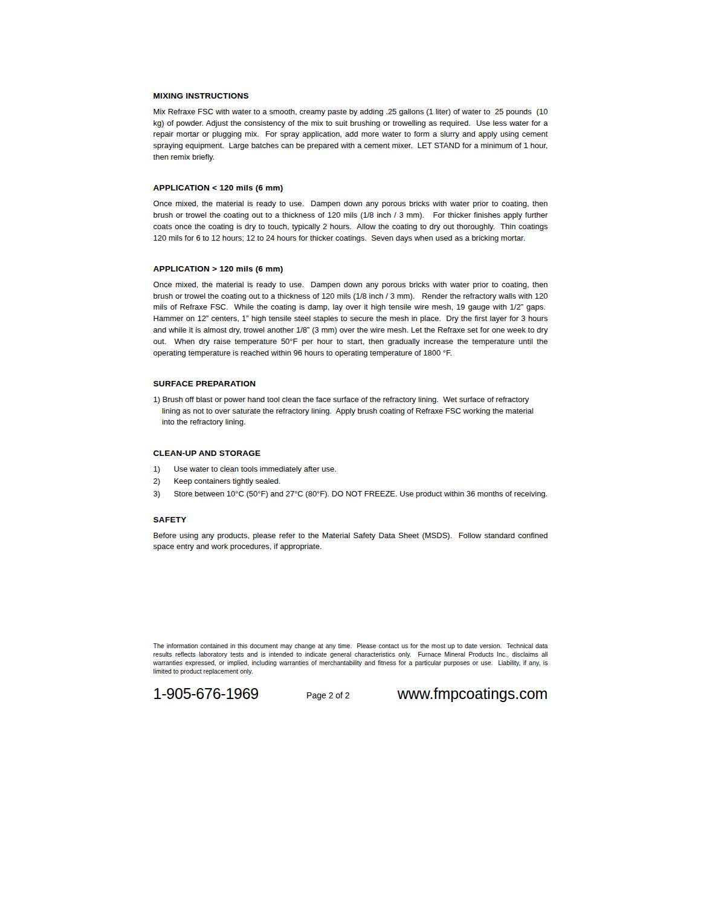MIXING INSTRUCTIONS
Mix Refraxe FSC with water to a smooth, creamy paste by adding .25 gallons (1 liter) of water to 25 pounds (10 kg) of powder. Adjust the consistency of the mix to suit brushing or trowelling as required. Use less water for a repair mortar or plugging mix. For spray application, add more water to form a slurry and apply using cement spraying equipment. Large batches can be prepared with a cement mixer. LET STAND for a minimum of 1 hour, then remix briefly.
APPLICATION < 120 mils (6 mm)
Once mixed, the material is ready to use. Dampen down any porous bricks with water prior to coating, then brush or trowel the coating out to a thickness of 120 mils (1/8 inch / 3 mm). For thicker finishes apply further coats once the coating is dry to touch, typically 2 hours. Allow the coating to dry out thoroughly. Thin coatings 120 mils for 6 to 12 hours; 12 to 24 hours for thicker coatings. Seven days when used as a bricking mortar.
APPLICATION > 120 mils (6 mm)
Once mixed, the material is ready to use. Dampen down any porous bricks with water prior to coating, then brush or trowel the coating out to a thickness of 120 mils (1/8 inch / 3 mm). Render the refractory walls with 120 mils of Refraxe FSC. While the coating is damp, lay over it high tensile wire mesh, 19 gauge with 1/2” gaps. Hammer on 12” centers, 1” high tensile steel staples to secure the mesh in place. Dry the first layer for 3 hours and while it is almost dry, trowel another 1/8” (3 mm) over the wire mesh. Let the Refraxe set for one week to dry out. When dry raise temperature 50°F per hour to start, then gradually increase the temperature until the operating temperature is reached within 96 hours to operating temperature of 1800 °F.
SURFACE PREPARATION
1) Brush off blast or power hand tool clean the face surface of the refractory lining. Wet surface of refractory lining as not to over saturate the refractory lining. Apply brush coating of Refraxe FSC working the material into the refractory lining.
CLEAN-UP AND STORAGE
1) Use water to clean tools immediately after use.
2) Keep containers tightly sealed.
3) Store between 10°C (50°F) and 27°C (80°F). DO NOT FREEZE. Use product within 36 months of receiving.
SAFETY
Before using any products, please refer to the Material Safety Data Sheet (MSDS). Follow standard confined space entry and work procedures, if appropriate.
The information contained in this document may change at any time. Please contact us for the most up to date version. Technical data results reflects laboratory tests and is intended to indicate general characteristics only. Furnace Mineral Products Inc., disclaims all warranties expressed, or implied, including warranties of merchantability and fitness for a particular purposes or use. Liability, if any, is limited to product replacement only.
1-905-676-1969
Page 2 of 2
www.fmpcoatings.com